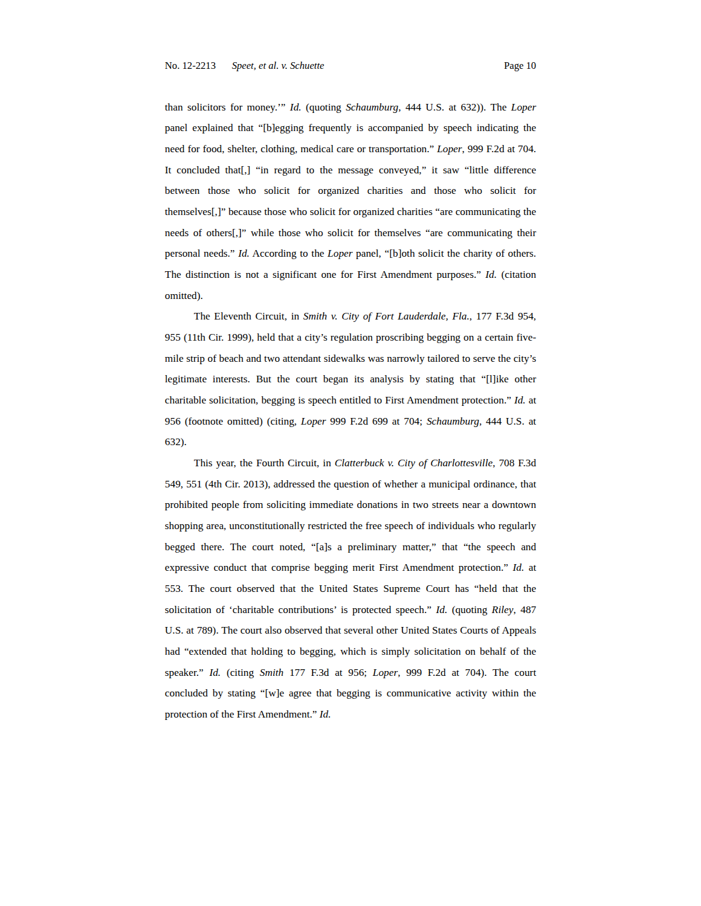No. 12-2213 Speet, et al. v. Schuette Page 10
than solicitors for money.’” Id. (quoting Schaumburg, 444 U.S. at 632)). The Loper panel explained that “[b]egging frequently is accompanied by speech indicating the need for food, shelter, clothing, medical care or transportation.” Loper, 999 F.2d at 704. It concluded that[,] “in regard to the message conveyed,” it saw “little difference between those who solicit for organized charities and those who solicit for themselves[,]” because those who solicit for organized charities “are communicating the needs of others[,]” while those who solicit for themselves “are communicating their personal needs.” Id. According to the Loper panel, “[b]oth solicit the charity of others. The distinction is not a significant one for First Amendment purposes.” Id. (citation omitted).
The Eleventh Circuit, in Smith v. City of Fort Lauderdale, Fla., 177 F.3d 954, 955 (11th Cir. 1999), held that a city’s regulation proscribing begging on a certain five-mile strip of beach and two attendant sidewalks was narrowly tailored to serve the city’s legitimate interests. But the court began its analysis by stating that “[l]ike other charitable solicitation, begging is speech entitled to First Amendment protection.” Id. at 956 (footnote omitted) (citing, Loper 999 F.2d 699 at 704; Schaumburg, 444 U.S. at 632).
This year, the Fourth Circuit, in Clatterbuck v. City of Charlottesville, 708 F.3d 549, 551 (4th Cir. 2013), addressed the question of whether a municipal ordinance, that prohibited people from soliciting immediate donations in two streets near a downtown shopping area, unconstitutionally restricted the free speech of individuals who regularly begged there. The court noted, “[a]s a preliminary matter,” that “the speech and expressive conduct that comprise begging merit First Amendment protection.” Id. at 553. The court observed that the United States Supreme Court has “held that the solicitation of ‘charitable contributions’ is protected speech.” Id. (quoting Riley, 487 U.S. at 789). The court also observed that several other United States Courts of Appeals had “extended that holding to begging, which is simply solicitation on behalf of the speaker.” Id. (citing Smith 177 F.3d at 956; Loper, 999 F.2d at 704). The court concluded by stating “[w]e agree that begging is communicative activity within the protection of the First Amendment.” Id.